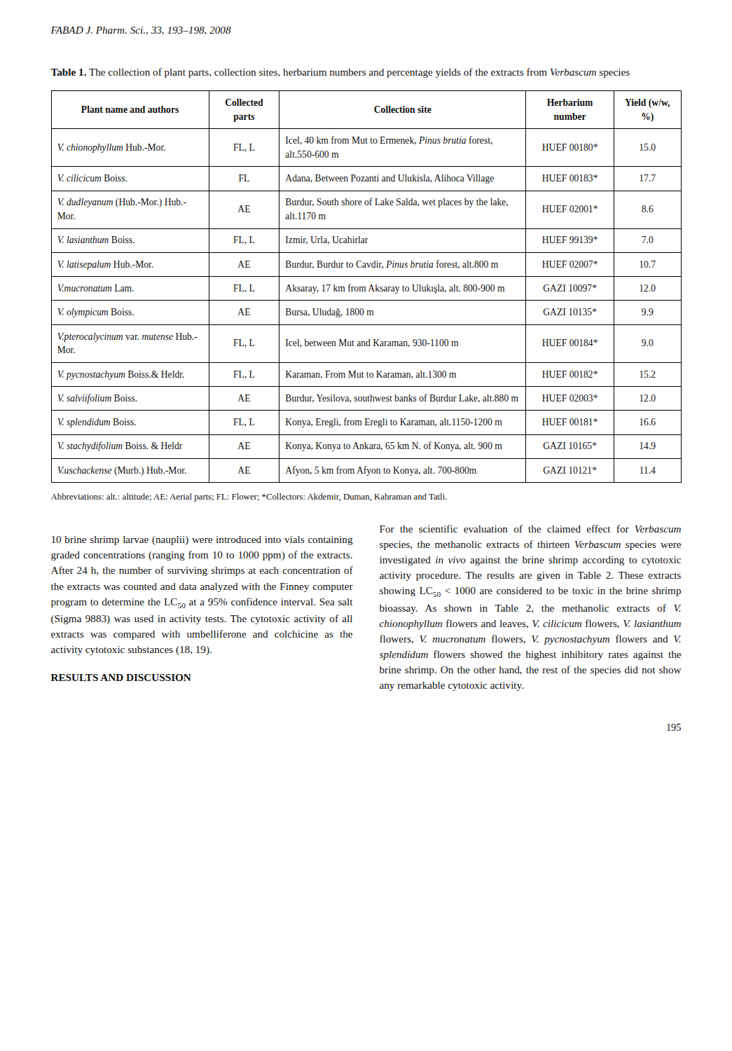FABAD J. Pharm. Sci., 33, 193–198, 2008
Table 1. The collection of plant parts, collection sites, herbarium numbers and percentage yields of the extracts from Verbascum species
| Plant name and authors | Collected parts | Collection site | Herbarium number | Yield (w/w, %) |
| --- | --- | --- | --- | --- |
| V. chionophyllum Hub.-Mor. | FL, L | Icel, 40 km from Mut to Ermenek, Pinus brutia forest, alt.550-600 m | HUEF 00180* | 15.0 |
| V. cilicicum Boiss. | FL | Adana, Between Pozanti and Ulukisla, Alihoca Village | HUEF 00183* | 17.7 |
| V. dudleyanum (Hub.-Mor.) Hub.-Mor. | AE | Burdur, South shore of Lake Salda, wet places by the lake, alt.1170 m | HUEF 02001* | 8.6 |
| V. lasianthum Boiss. | FL, L | Izmir, Urla, Ucahirlar | HUEF 99139* | 7.0 |
| V. latisepalum Hub.-Mor. | AE | Burdur, Burdur to Cavdir, Pinus brutia forest, alt.800 m | HUEF 02007* | 10.7 |
| V.mucronatum Lam. | FL, L | Aksaray, 17 km from Aksaray to Ulukışla, alt. 800-900 m | GAZI 10097* | 12.0 |
| V. olympicum Boiss. | AE | Bursa, Uludağ, 1800 m | GAZI 10135* | 9.9 |
| V.pterocalycinum var. mutense Hub.-Mor. | FL, L | Icel, between Mut and Karaman, 930-1100 m | HUEF 00184* | 9.0 |
| V. pycnostachyum Boiss.& Heldr. | FL, L | Karaman, From Mut to Karaman, alt.1300 m | HUEF 00182* | 15.2 |
| V. salviifolium Boiss. | AE | Burdur, Yesilova, southwest banks of Burdur Lake, alt.880 m | HUEF 02003* | 12.0 |
| V. splendidum Boiss. | FL, L | Konya, Eregli, from Eregli to Karaman, alt.1150-1200 m | HUEF 00181* | 16.6 |
| V. stachydifolium Boiss. & Heldr | AE | Konya, Konya to Ankara, 65 km N. of Konya, alt. 900 m | GAZI 10165* | 14.9 |
| V.uschackense (Murb.) Hub.-Mor. | AE | Afyon, 5 km from Afyon to Konya, alt. 700-800m | GAZI 10121* | 11.4 |
Abbreviations: alt.: altitude; AE: Aerial parts; FL: Flower; *Collectors: Akdemir, Duman, Kahraman and Tatli.
10 brine shrimp larvae (nauplii) were introduced into vials containing graded concentrations (ranging from 10 to 1000 ppm) of the extracts. After 24 h, the number of surviving shrimps at each concentration of the extracts was counted and data analyzed with the Finney computer program to determine the LC50 at a 95% confidence interval. Sea salt (Sigma 9883) was used in activity tests. The cytotoxic activity of all extracts was compared with umbelliferone and colchicine as the activity cytotoxic substances (18, 19).
RESULTS AND DISCUSSION
For the scientific evaluation of the claimed effect for Verbascum species, the methanolic extracts of thirteen Verbascum species were investigated in vivo against the brine shrimp according to cytotoxic activity procedure. The results are given in Table 2. These extracts showing LC50 < 1000 are considered to be toxic in the brine shrimp bioassay. As shown in Table 2, the methanolic extracts of V. chionophyllum flowers and leaves, V. cilicicum flowers, V. lasianthum flowers, V. mucronatum flowers, V. pycnostachyum flowers and V. splendidum flowers showed the highest inhibitory rates against the brine shrimp. On the other hand, the rest of the species did not show any remarkable cytotoxic activity.
195